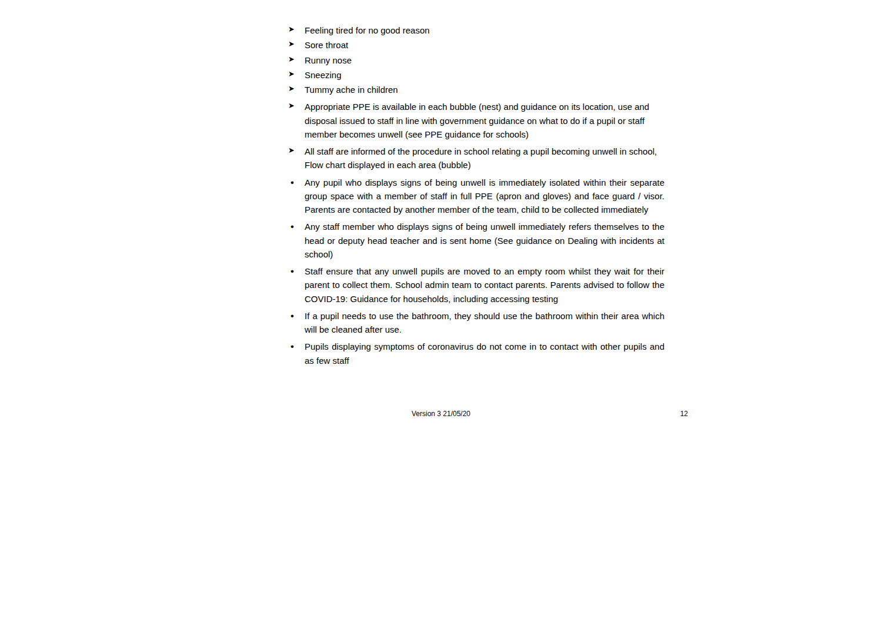Feeling tired for no good reason
Sore throat
Runny nose
Sneezing
Tummy ache in children
Appropriate PPE is available in each bubble (nest) and guidance on its location, use and disposal issued to staff in line with government guidance on what to do if a pupil or staff member becomes unwell (see PPE guidance for schools)
All staff are informed of the procedure in school relating a pupil becoming unwell in school, Flow chart displayed in each area (bubble)
Any pupil who displays signs of being unwell is immediately isolated within their separate group space with a member of staff in full PPE (apron and gloves) and face guard / visor. Parents are contacted by another member of the team, child to be collected immediately
Any staff member who displays signs of being unwell immediately refers themselves to the head or deputy head teacher and is sent home (See guidance on Dealing with incidents at school)
Staff ensure that any unwell pupils are moved to an empty room whilst they wait for their parent to collect them. School admin team to contact parents. Parents advised to follow the COVID-19: Guidance for households, including accessing testing
If a pupil needs to use the bathroom, they should use the bathroom within their area which will be cleaned after use.
Pupils displaying symptoms of coronavirus do not come in to contact with other pupils and as few staff
Version 3 21/05/20
12